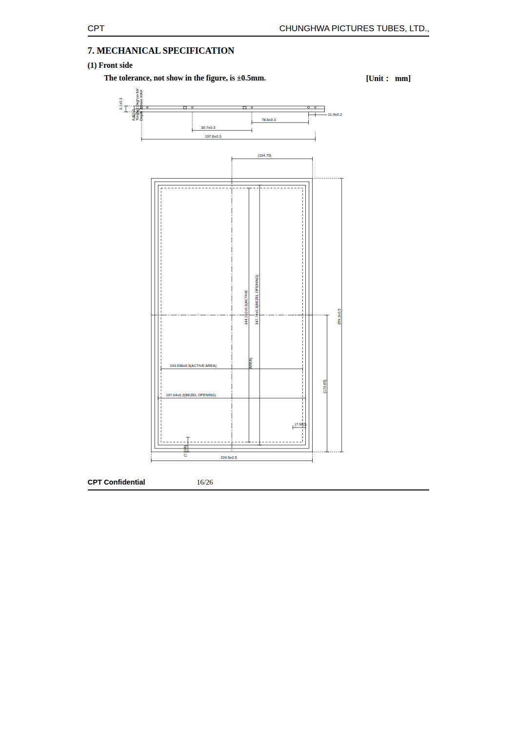CPT
CHUNGHWA PICTURES TUBES, LTD.,
7. MECHANICAL SPECIFICATION
(1) Front side
The tolerance, not show in the figure, is ±0.5mm. [Unit： mm]
3.1±0.3 8-M2.0 Torque2.0kg*cm MAX Depth 2.5mm MAX 11.9±0.2 78.8±0.3 30.7±0.3 197.6±0.3 (104.75) 347.74±0.3(BEZEL OPENING) 344.232±0.3(ACTIVE AREA) 359.3±0.5 (179.65) 193.536±0.3(ACTIVE AREA) 197.04±0.3(BEZEL OPENING) (7.982) (7.534) 209.5±0.5
CPT Confidential 16/26